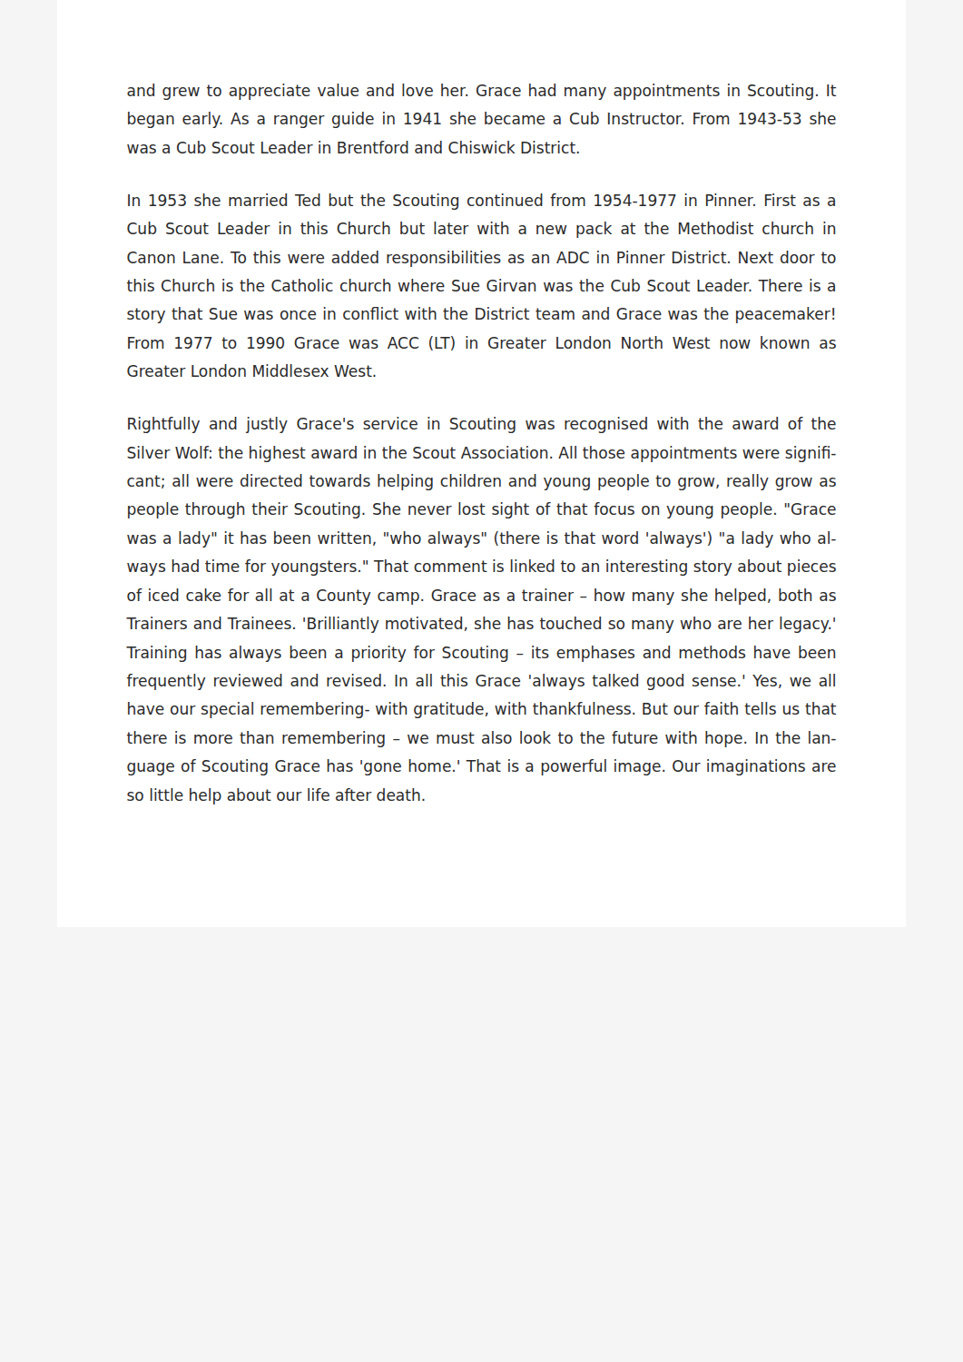and grew to appreciate value and love her. Grace had many appointments in Scouting. It began early. As a ranger guide in 1941 she became a Cub Instructor. From 1943-53 she was a Cub Scout Leader in Brentford and Chiswick District.
In 1953 she married Ted but the Scouting continued from 1954-1977 in Pinner. First as a Cub Scout Leader in this Church but later with a new pack at the Methodist church in Canon Lane. To this were added responsibilities as an ADC in Pinner District. Next door to this Church is the Catholic church where Sue Girvan was the Cub Scout Leader. There is a story that Sue was once in conflict with the District team and Grace was the peacemaker! From 1977 to 1990 Grace was ACC (LT) in Greater London North West now known as Greater London Middlesex West.
Rightfully and justly Grace's service in Scouting was recognised with the award of the Silver Wolf: the highest award in the Scout Association. All those appointments were significant; all were directed towards helping children and young people to grow, really grow as people through their Scouting. She never lost sight of that focus on young people. "Grace was a lady" it has been written, "who always" (there is that word 'always') "a lady who always had time for youngsters." That comment is linked to an interesting story about pieces of iced cake for all at a County camp. Grace as a trainer – how many she helped, both as Trainers and Trainees. 'Brilliantly motivated, she has touched so many who are her legacy.' Training has always been a priority for Scouting – its emphases and methods have been frequently reviewed and revised. In all this Grace 'always talked good sense.' Yes, we all have our special remembering- with gratitude, with thankfulness. But our faith tells us that there is more than remembering – we must also look to the future with hope. In the language of Scouting Grace has 'gone home.' That is a powerful image. Our imaginations are so little help about our life after death.